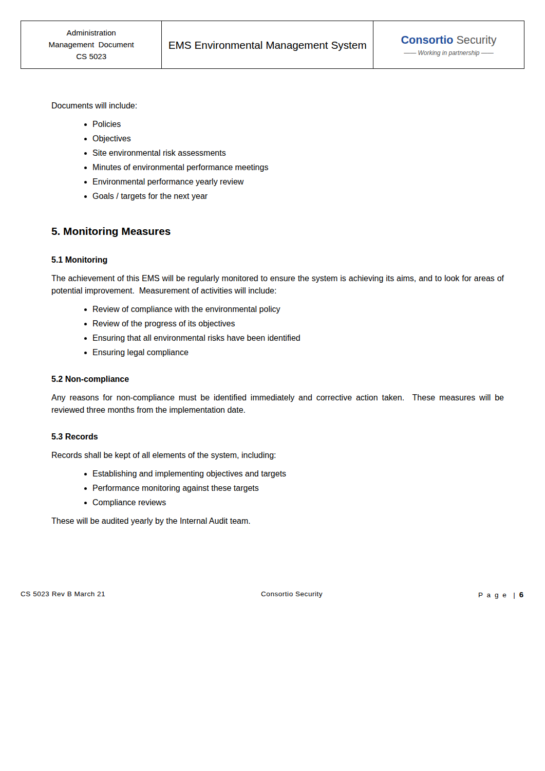| Administration Management Document CS 5023 | EMS Environmental Management System | Consortio Security —— Working in partnership —— |
Documents will include:
Policies
Objectives
Site environmental risk assessments
Minutes of environmental performance meetings
Environmental performance yearly review
Goals / targets for the next year
5. Monitoring Measures
5.1 Monitoring
The achievement of this EMS will be regularly monitored to ensure the system is achieving its aims, and to look for areas of potential improvement. Measurement of activities will include:
Review of compliance with the environmental policy
Review of the progress of its objectives
Ensuring that all environmental risks have been identified
Ensuring legal compliance
5.2 Non-compliance
Any reasons for non-compliance must be identified immediately and corrective action taken. These measures will be reviewed three months from the implementation date.
5.3 Records
Records shall be kept of all elements of the system, including:
Establishing and implementing objectives and targets
Performance monitoring against these targets
Compliance reviews
These will be audited yearly by the Internal Audit team.
CS 5023 Rev B March 21 Consortio Security P a g e | 6